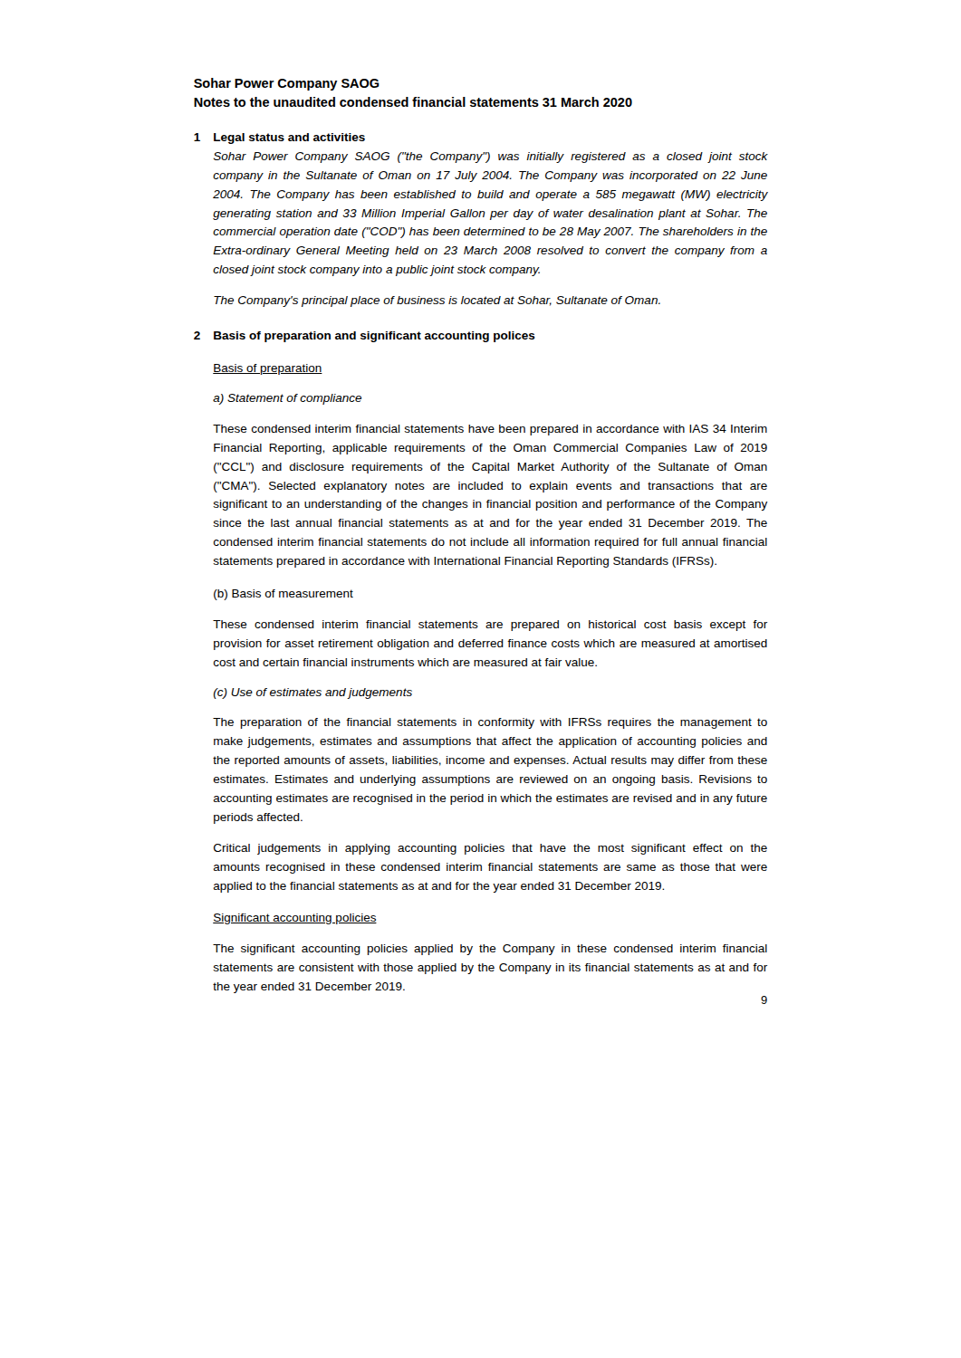Sohar Power Company SAOG
Notes to the unaudited condensed financial statements 31 March 2020
1 Legal status and activities
Sohar Power Company SAOG ("the Company") was initially registered as a closed joint stock company in the Sultanate of Oman on 17 July 2004. The Company was incorporated on 22 June 2004. The Company has been established to build and operate a 585 megawatt (MW) electricity generating station and 33 Million Imperial Gallon per day of water desalination plant at Sohar. The commercial operation date ("COD") has been determined to be 28 May 2007. The shareholders in the Extra-ordinary General Meeting held on 23 March 2008 resolved to convert the company from a closed joint stock company into a public joint stock company.
The Company's principal place of business is located at Sohar, Sultanate of Oman.
2 Basis of preparation and significant accounting polices
Basis of preparation
a) Statement of compliance
These condensed interim financial statements have been prepared in accordance with IAS 34 Interim Financial Reporting, applicable requirements of the Oman Commercial Companies Law of 2019 ("CCL") and disclosure requirements of the Capital Market Authority of the Sultanate of Oman ("CMA"). Selected explanatory notes are included to explain events and transactions that are significant to an understanding of the changes in financial position and performance of the Company since the last annual financial statements as at and for the year ended 31 December 2019. The condensed interim financial statements do not include all information required for full annual financial statements prepared in accordance with International Financial Reporting Standards (IFRSs).
(b) Basis of measurement
These condensed interim financial statements are prepared on historical cost basis except for provision for asset retirement obligation and deferred finance costs which are measured at amortised cost and certain financial instruments which are measured at fair value.
(c) Use of estimates and judgements
The preparation of the financial statements in conformity with IFRSs requires the management to make judgements, estimates and assumptions that affect the application of accounting policies and the reported amounts of assets, liabilities, income and expenses. Actual results may differ from these estimates. Estimates and underlying assumptions are reviewed on an ongoing basis. Revisions to accounting estimates are recognised in the period in which the estimates are revised and in any future periods affected.
Critical judgements in applying accounting policies that have the most significant effect on the amounts recognised in these condensed interim financial statements are same as those that were applied to the financial statements as at and for the year ended 31 December 2019.
Significant accounting policies
The significant accounting policies applied by the Company in these condensed interim financial statements are consistent with those applied by the Company in its financial statements as at and for the year ended 31 December 2019.
9